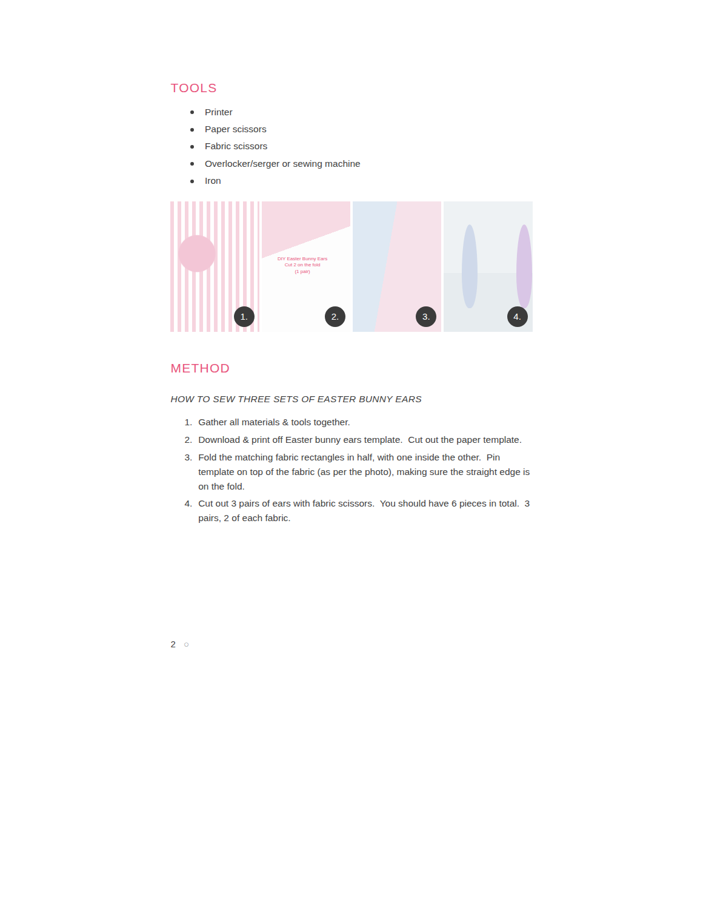TOOLS
Printer
Paper scissors
Fabric scissors
Overlocker/serger or sewing machine
Iron
1.
2.
3.
4.
METHOD
HOW TO SEW THREE SETS OF EASTER BUNNY EARS
Gather all materials & tools together.
Download & print off Easter bunny ears template. Cut out the paper template.
Fold the matching fabric rectangles in half, with one inside the other. Pin template on top of the fabric (as per the photo), making sure the straight edge is on the fold.
Cut out 3 pairs of ears with fabric scissors. You should have 6 pieces in total. 3 pairs, 2 of each fabric.
2 ○